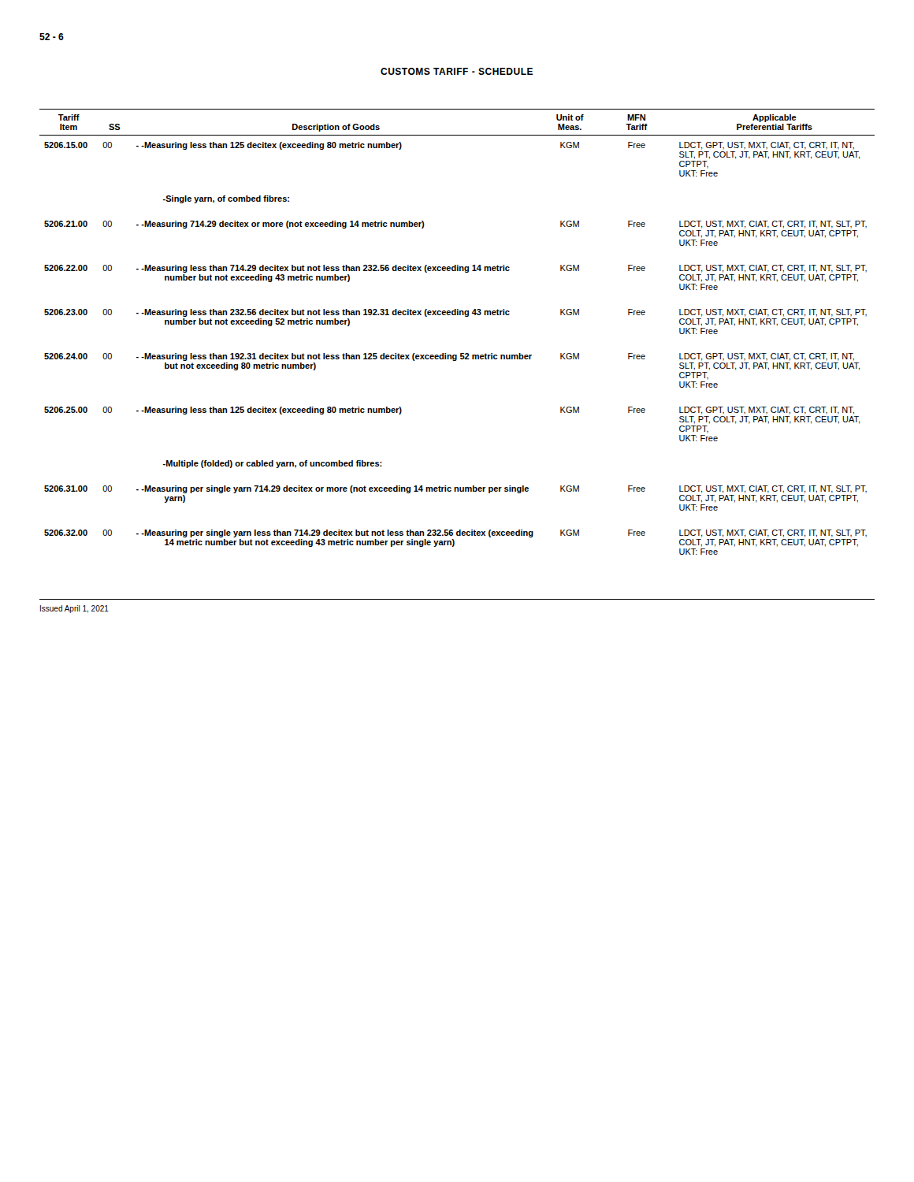52 - 6
CUSTOMS TARIFF - SCHEDULE
| Tariff Item | SS | Description of Goods | Unit of Meas. | MFN Tariff | Applicable Preferential Tariffs |
| --- | --- | --- | --- | --- | --- |
| 5206.15.00 | 00 | - -Measuring less than 125 decitex (exceeding 80 metric number) | KGM | Free | LDCT, GPT, UST, MXT, CIAT, CT, CRT, IT, NT, SLT, PT, COLT, JT, PAT, HNT, KRT, CEUT, UAT, CPTPT, UKT: Free |
| | | -Single yarn, of combed fibres: | | | |
| 5206.21.00 | 00 | - -Measuring 714.29 decitex or more (not exceeding 14 metric number) | KGM | Free | LDCT, UST, MXT, CIAT, CT, CRT, IT, NT, SLT, PT, COLT, JT, PAT, HNT, KRT, CEUT, UAT, CPTPT, UKT: Free |
| 5206.22.00 | 00 | - -Measuring less than 714.29 decitex but not less than 232.56 decitex (exceeding 14 metric number but not exceeding 43 metric number) | KGM | Free | LDCT, UST, MXT, CIAT, CT, CRT, IT, NT, SLT, PT, COLT, JT, PAT, HNT, KRT, CEUT, UAT, CPTPT, UKT: Free |
| 5206.23.00 | 00 | - -Measuring less than 232.56 decitex but not less than 192.31 decitex (exceeding 43 metric number but not exceeding 52 metric number) | KGM | Free | LDCT, UST, MXT, CIAT, CT, CRT, IT, NT, SLT, PT, COLT, JT, PAT, HNT, KRT, CEUT, UAT, CPTPT, UKT: Free |
| 5206.24.00 | 00 | - -Measuring less than 192.31 decitex but not less than 125 decitex (exceeding 52 metric number but not exceeding 80 metric number) | KGM | Free | LDCT, GPT, UST, MXT, CIAT, CT, CRT, IT, NT, SLT, PT, COLT, JT, PAT, HNT, KRT, CEUT, UAT, CPTPT, UKT: Free |
| 5206.25.00 | 00 | - -Measuring less than 125 decitex (exceeding 80 metric number) | KGM | Free | LDCT, GPT, UST, MXT, CIAT, CT, CRT, IT, NT, SLT, PT, COLT, JT, PAT, HNT, KRT, CEUT, UAT, CPTPT, UKT: Free |
| | | -Multiple (folded) or cabled yarn, of uncombed fibres: | | | |
| 5206.31.00 | 00 | - -Measuring per single yarn 714.29 decitex or more (not exceeding 14 metric number per single yarn) | KGM | Free | LDCT, UST, MXT, CIAT, CT, CRT, IT, NT, SLT, PT, COLT, JT, PAT, HNT, KRT, CEUT, UAT, CPTPT, UKT: Free |
| 5206.32.00 | 00 | - -Measuring per single yarn less than 714.29 decitex but not less than 232.56 decitex (exceeding 14 metric number but not exceeding 43 metric number per single yarn) | KGM | Free | LDCT, UST, MXT, CIAT, CT, CRT, IT, NT, SLT, PT, COLT, JT, PAT, HNT, KRT, CEUT, UAT, CPTPT, UKT: Free |
Issued April 1, 2021